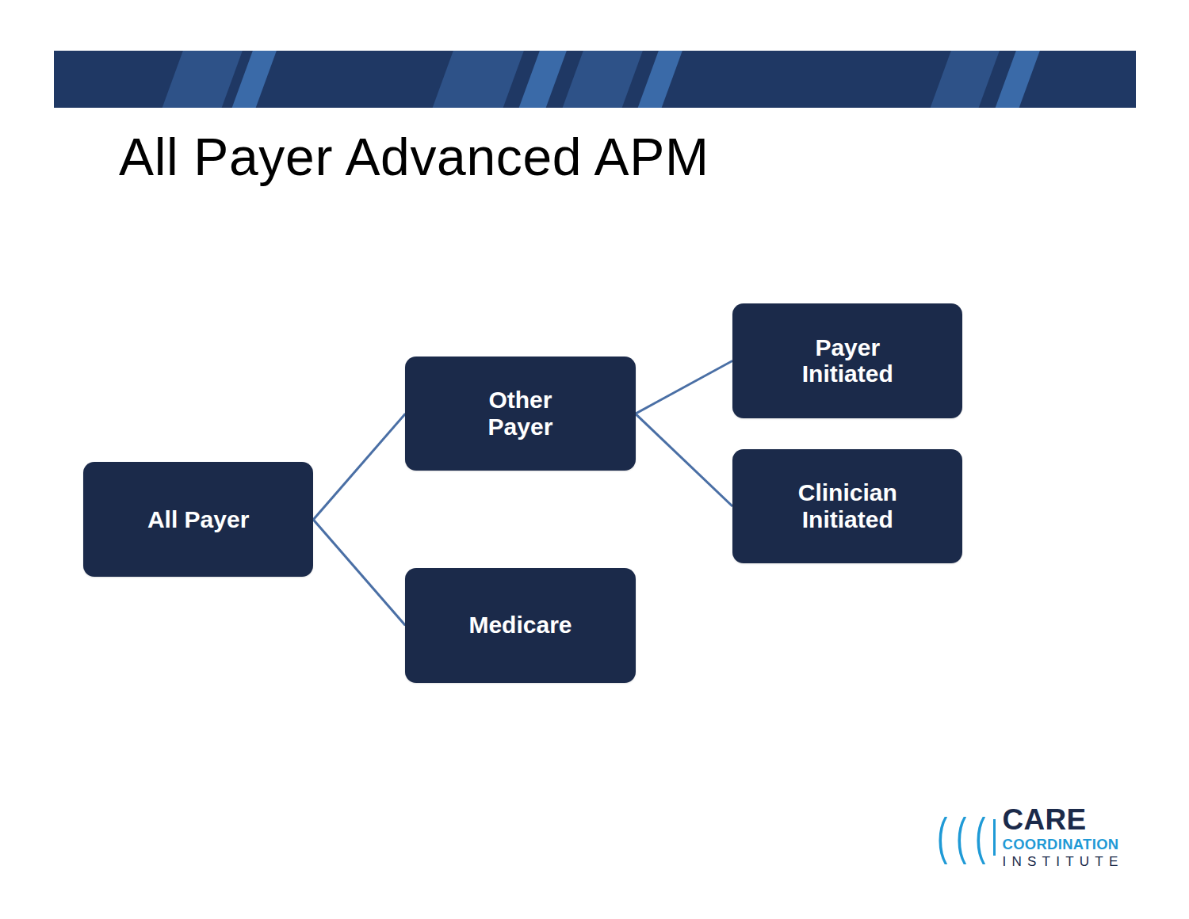All Payer Advanced APM
All Payer
Other
Payer
Medicare
Payer
Initiated
Clinician
Initiated
( ( (
CARE COORDINATION INSTITUTE